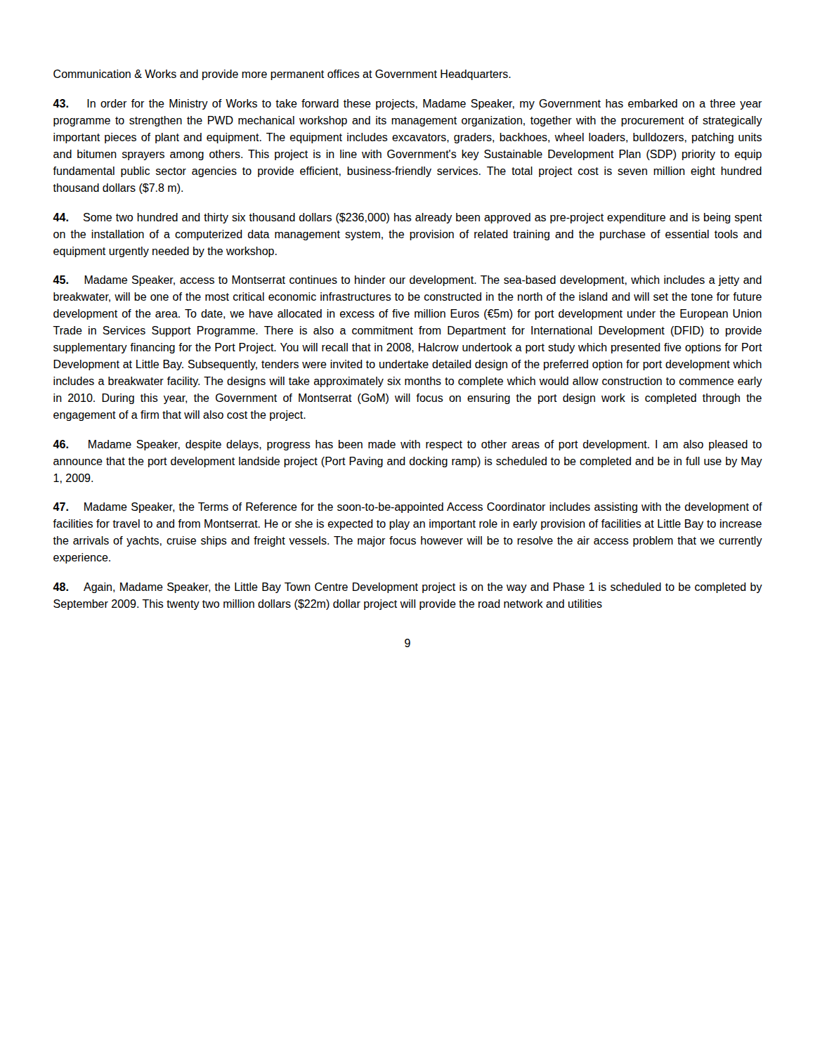Communication & Works and provide more permanent offices at Government Headquarters.
43. In order for the Ministry of Works to take forward these projects, Madame Speaker, my Government has embarked on a three year programme to strengthen the PWD mechanical workshop and its management organization, together with the procurement of strategically important pieces of plant and equipment. The equipment includes excavators, graders, backhoes, wheel loaders, bulldozers, patching units and bitumen sprayers among others. This project is in line with Government's key Sustainable Development Plan (SDP) priority to equip fundamental public sector agencies to provide efficient, business-friendly services. The total project cost is seven million eight hundred thousand dollars ($7.8 m).
44. Some two hundred and thirty six thousand dollars ($236,000) has already been approved as pre-project expenditure and is being spent on the installation of a computerized data management system, the provision of related training and the purchase of essential tools and equipment urgently needed by the workshop.
45. Madame Speaker, access to Montserrat continues to hinder our development. The sea-based development, which includes a jetty and breakwater, will be one of the most critical economic infrastructures to be constructed in the north of the island and will set the tone for future development of the area. To date, we have allocated in excess of five million Euros (€5m) for port development under the European Union Trade in Services Support Programme. There is also a commitment from Department for International Development (DFID) to provide supplementary financing for the Port Project. You will recall that in 2008, Halcrow undertook a port study which presented five options for Port Development at Little Bay. Subsequently, tenders were invited to undertake detailed design of the preferred option for port development which includes a breakwater facility. The designs will take approximately six months to complete which would allow construction to commence early in 2010. During this year, the Government of Montserrat (GoM) will focus on ensuring the port design work is completed through the engagement of a firm that will also cost the project.
46. Madame Speaker, despite delays, progress has been made with respect to other areas of port development. I am also pleased to announce that the port development landside project (Port Paving and docking ramp) is scheduled to be completed and be in full use by May 1, 2009.
47. Madame Speaker, the Terms of Reference for the soon-to-be-appointed Access Coordinator includes assisting with the development of facilities for travel to and from Montserrat. He or she is expected to play an important role in early provision of facilities at Little Bay to increase the arrivals of yachts, cruise ships and freight vessels. The major focus however will be to resolve the air access problem that we currently experience.
48. Again, Madame Speaker, the Little Bay Town Centre Development project is on the way and Phase 1 is scheduled to be completed by September 2009. This twenty two million dollars ($22m) dollar project will provide the road network and utilities
9